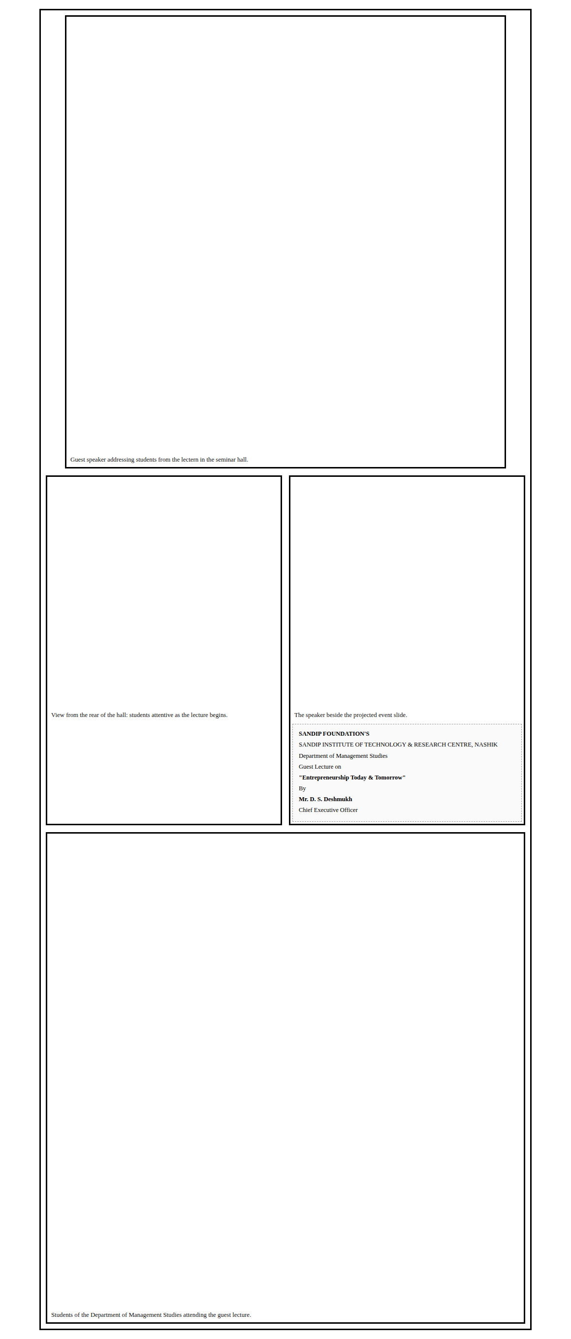Photo collage of a guest lecture session
Guest speaker addressing students from the lectern in the seminar hall.
View from the rear of the hall: students attentive as the lecture begins.
The speaker beside the projected event slide.
SANDIP FOUNDATION'S
SANDIP INSTITUTE OF TECHNOLOGY & RESEARCH CENTRE, NASHIK
Department of Management Studies
Guest Lecture on
"Entrepreneurship Today & Tomorrow"
By
Mr. D. S. Deshmukh
Chief Executive Officer
Students of the Department of Management Studies attending the guest lecture.